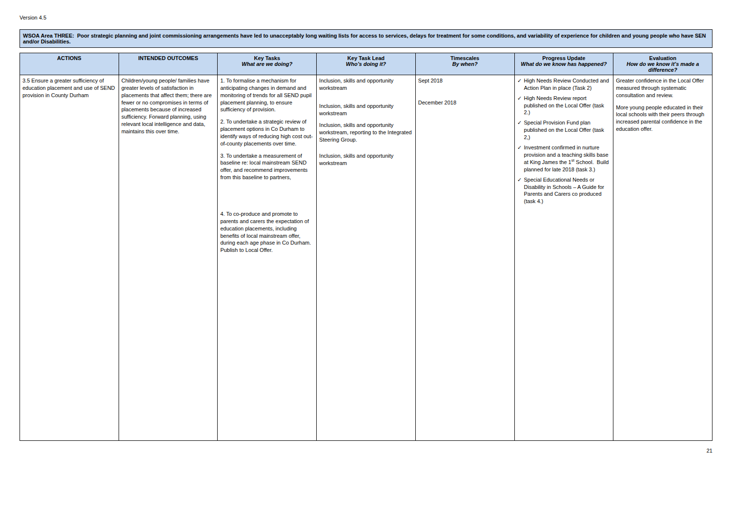Version 4.5
| WSOA Area THREE: Poor strategic planning and joint commissioning arrangements have led to unacceptably long waiting lists for access to services, delays for treatment for some conditions, and variability of experience for children and young people who have SEN and/or Disabilities. |
| ACTIONS | INTENDED OUTCOMES | Key Tasks What are we doing? | Key Task Lead Who’s doing it? | Timescales By when? | Progress Update What do we know has happened? | Evaluation How do we know it’s made a difference? |
| 3.5 Ensure a greater sufficiency of education placement and use of SEND provision in County Durham | Children/young people/ families have greater levels of satisfaction in placements that affect them; there are fewer or no compromises in terms of placements because of increased sufficiency. Forward planning, using relevant local intelligence and data, maintains this over time. | 1. To formalise a mechanism for anticipating changes in demand and monitoring of trends for all SEND pupil placement planning, to ensure sufficiency of provision. 2. To undertake a strategic review of placement options in Co Durham to identify ways of reducing high cost out-of-county placements over time. 3. To undertake a measurement of baseline re: local mainstream SEND offer, and recommend improvements from this baseline to partners, 4. To co-produce and promote to parents and carers the expectation of education placements, including benefits of local mainstream offer, during each age phase in Co Durham. Publish to Local Offer. | Inclusion, skills and opportunity workstream Inclusion, skills and opportunity workstream Inclusion, skills and opportunity workstream, reporting to the Integrated Steering Group. Inclusion, skills and opportunity workstream | Sept 2018 December 2018 | High Needs Review Conducted and Action Plan in place (Task 2) High Needs Review report published on the Local Offer (task 2.) Special Provision Fund plan published on the Local Offer (task 2,) Investment confirmed in nurture provision and a teaching skills base at King James the 1 st School. Build planned for late 2018 (task 3.) Special Educational Needs or Disability in Schools – A Guide for Parents and Carers co produced (task 4.) | Greater confidence in the Local Offer measured through systematic consultation and review. More young people educated in their local schools with their peers through increased parental confidence in the education offer. |
21